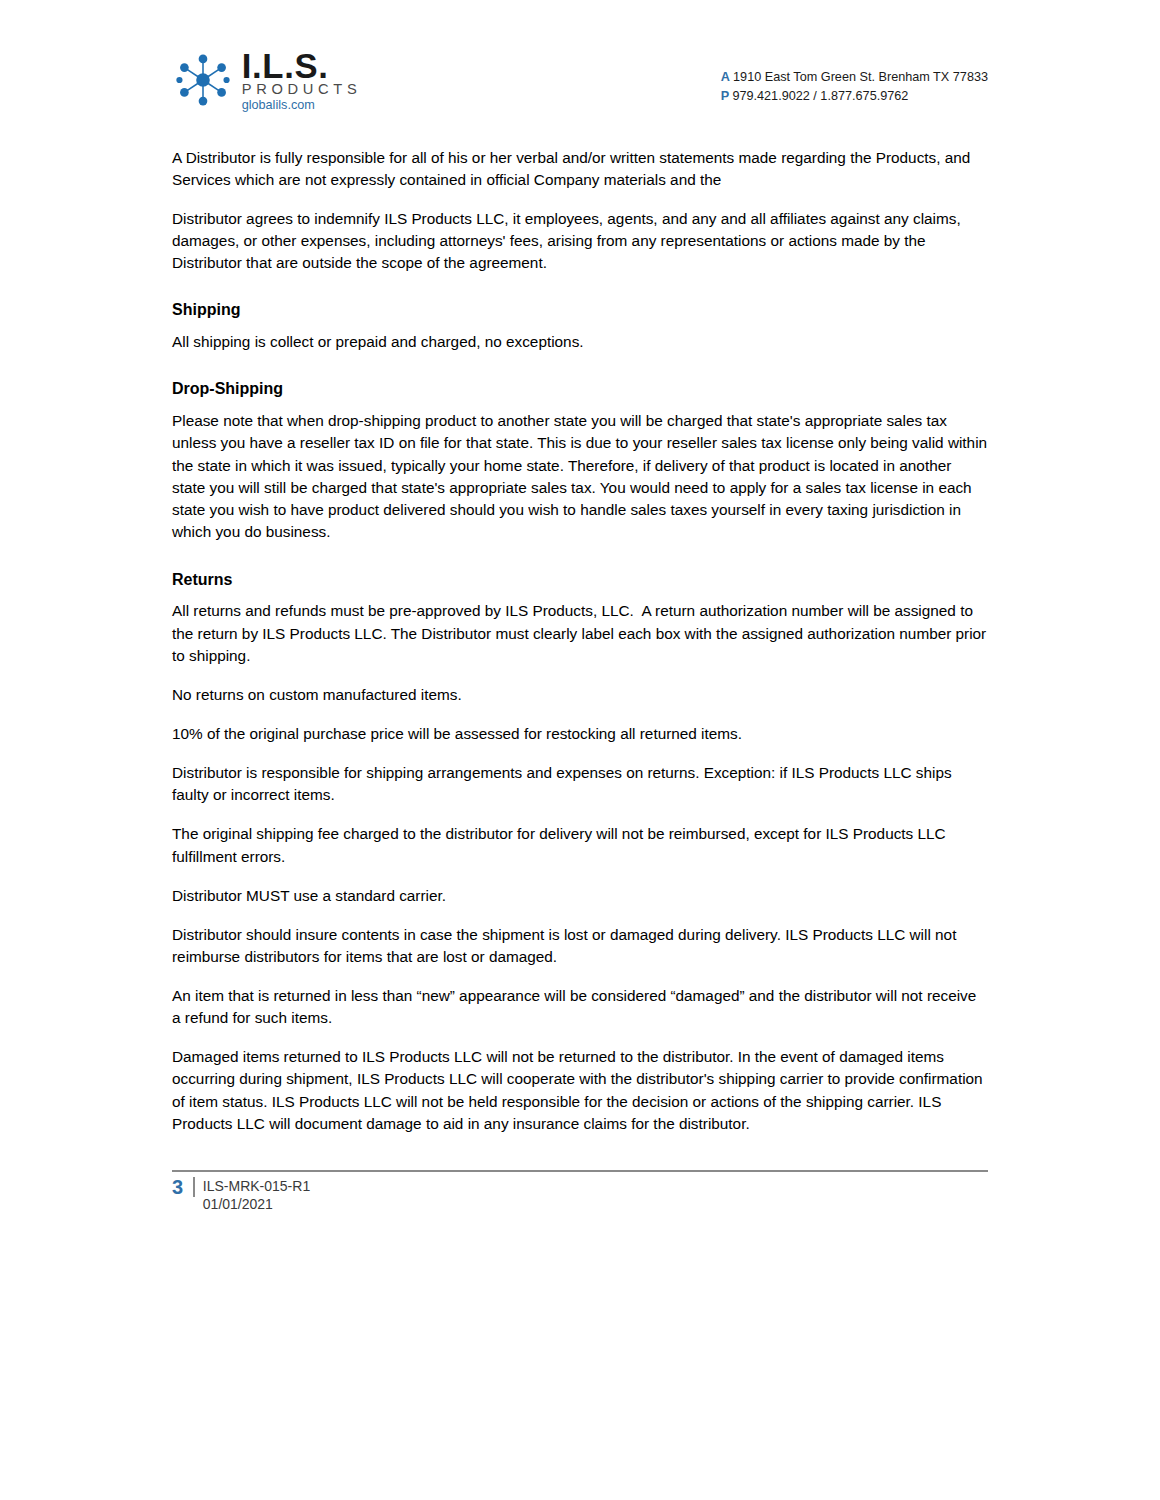I.L.S. PRODUCTS globalils.com
A1910 East Tom Green St. Brenham TX 77833
P979.421.9022 / 1.877.675.9762
A Distributor is fully responsible for all of his or her verbal and/or written statements made regarding the Products, and Services which are not expressly contained in official Company materials and the
Distributor agrees to indemnify ILS Products LLC, it employees, agents, and any and all affiliates against any claims, damages, or other expenses, including attorneys' fees, arising from any representations or actions made by the Distributor that are outside the scope of the agreement.
Shipping
All shipping is collect or prepaid and charged, no exceptions.
Drop-Shipping
Please note that when drop-shipping product to another state you will be charged that state's appropriate sales tax unless you have a reseller tax ID on file for that state. This is due to your reseller sales tax license only being valid within the state in which it was issued, typically your home state. Therefore, if delivery of that product is located in another state you will still be charged that state's appropriate sales tax. You would need to apply for a sales tax license in each state you wish to have product delivered should you wish to handle sales taxes yourself in every taxing jurisdiction in which you do business.
Returns
All returns and refunds must be pre-approved by ILS Products, LLC. A return authorization number will be assigned to the return by ILS Products LLC. The Distributor must clearly label each box with the assigned authorization number prior to shipping.
No returns on custom manufactured items.
10% of the original purchase price will be assessed for restocking all returned items.
Distributor is responsible for shipping arrangements and expenses on returns. Exception: if ILS Products LLC ships faulty or incorrect items.
The original shipping fee charged to the distributor for delivery will not be reimbursed, except for ILS Products LLC fulfillment errors.
Distributor MUST use a standard carrier.
Distributor should insure contents in case the shipment is lost or damaged during delivery. ILS Products LLC will not reimburse distributors for items that are lost or damaged.
An item that is returned in less than “new” appearance will be considered “damaged” and the distributor will not receive a refund for such items.
Damaged items returned to ILS Products LLC will not be returned to the distributor. In the event of damaged items occurring during shipment, ILS Products LLC will cooperate with the distributor's shipping carrier to provide confirmation of item status. ILS Products LLC will not be held responsible for the decision or actions of the shipping carrier. ILS Products LLC will document damage to aid in any insurance claims for the distributor.
3
ILS-MRK-015-R1
01/01/2021